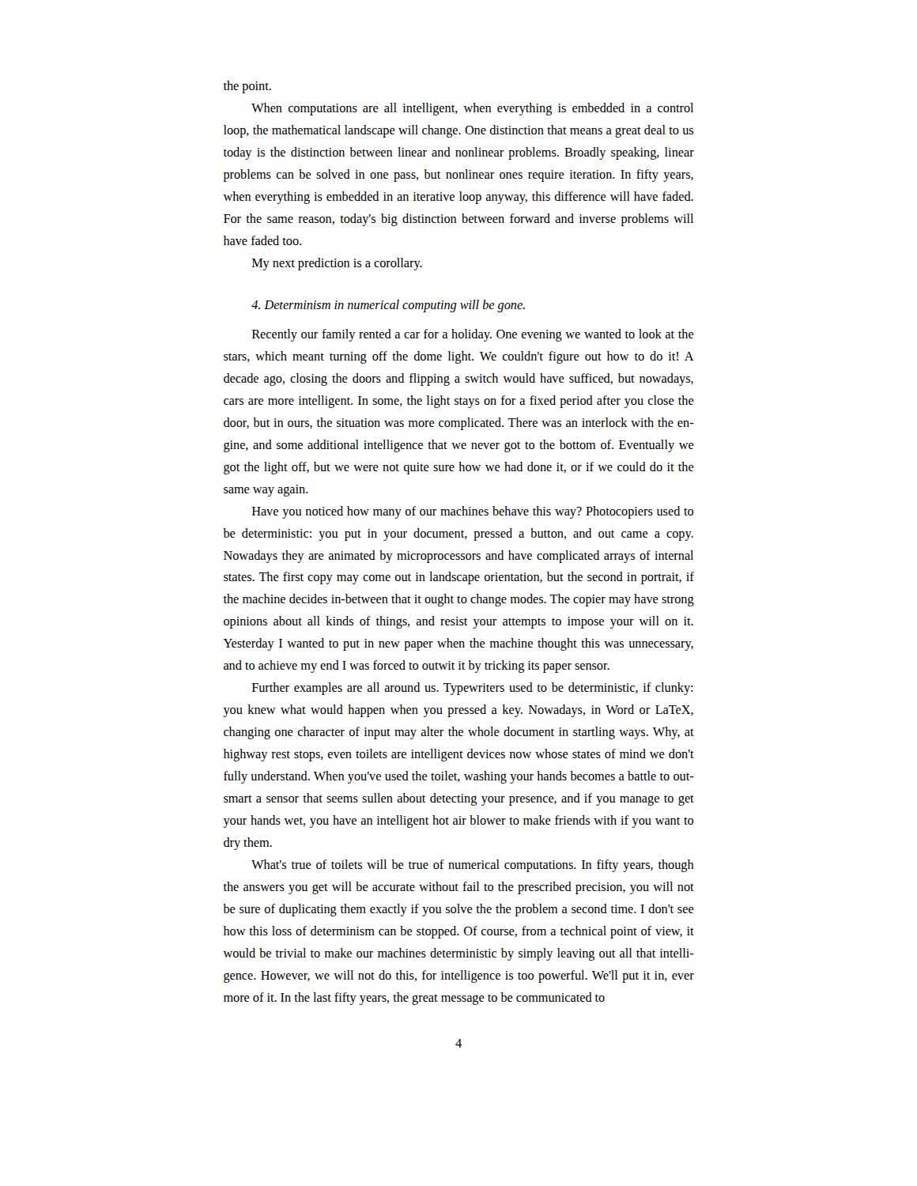the point.
When computations are all intelligent, when everything is embedded in a control loop, the mathematical landscape will change. One distinction that means a great deal to us today is the distinction between linear and nonlinear problems. Broadly speaking, linear problems can be solved in one pass, but nonlinear ones require iteration. In fifty years, when everything is embedded in an iterative loop anyway, this difference will have faded. For the same reason, today's big distinction between forward and inverse problems will have faded too.
My next prediction is a corollary.
4. Determinism in numerical computing will be gone.
Recently our family rented a car for a holiday. One evening we wanted to look at the stars, which meant turning off the dome light. We couldn't figure out how to do it! A decade ago, closing the doors and flipping a switch would have sufficed, but nowadays, cars are more intelligent. In some, the light stays on for a fixed period after you close the door, but in ours, the situation was more complicated. There was an interlock with the engine, and some additional intelligence that we never got to the bottom of. Eventually we got the light off, but we were not quite sure how we had done it, or if we could do it the same way again.
Have you noticed how many of our machines behave this way? Photocopiers used to be deterministic: you put in your document, pressed a button, and out came a copy. Nowadays they are animated by microprocessors and have complicated arrays of internal states. The first copy may come out in landscape orientation, but the second in portrait, if the machine decides in-between that it ought to change modes. The copier may have strong opinions about all kinds of things, and resist your attempts to impose your will on it. Yesterday I wanted to put in new paper when the machine thought this was unnecessary, and to achieve my end I was forced to outwit it by tricking its paper sensor.
Further examples are all around us. Typewriters used to be deterministic, if clunky: you knew what would happen when you pressed a key. Nowadays, in Word or LaTeX, changing one character of input may alter the whole document in startling ways. Why, at highway rest stops, even toilets are intelligent devices now whose states of mind we don't fully understand. When you've used the toilet, washing your hands becomes a battle to outsmart a sensor that seems sullen about detecting your presence, and if you manage to get your hands wet, you have an intelligent hot air blower to make friends with if you want to dry them.
What's true of toilets will be true of numerical computations. In fifty years, though the answers you get will be accurate without fail to the prescribed precision, you will not be sure of duplicating them exactly if you solve the the problem a second time. I don't see how this loss of determinism can be stopped. Of course, from a technical point of view, it would be trivial to make our machines deterministic by simply leaving out all that intelligence. However, we will not do this, for intelligence is too powerful. We'll put it in, ever more of it. In the last fifty years, the great message to be communicated to
4